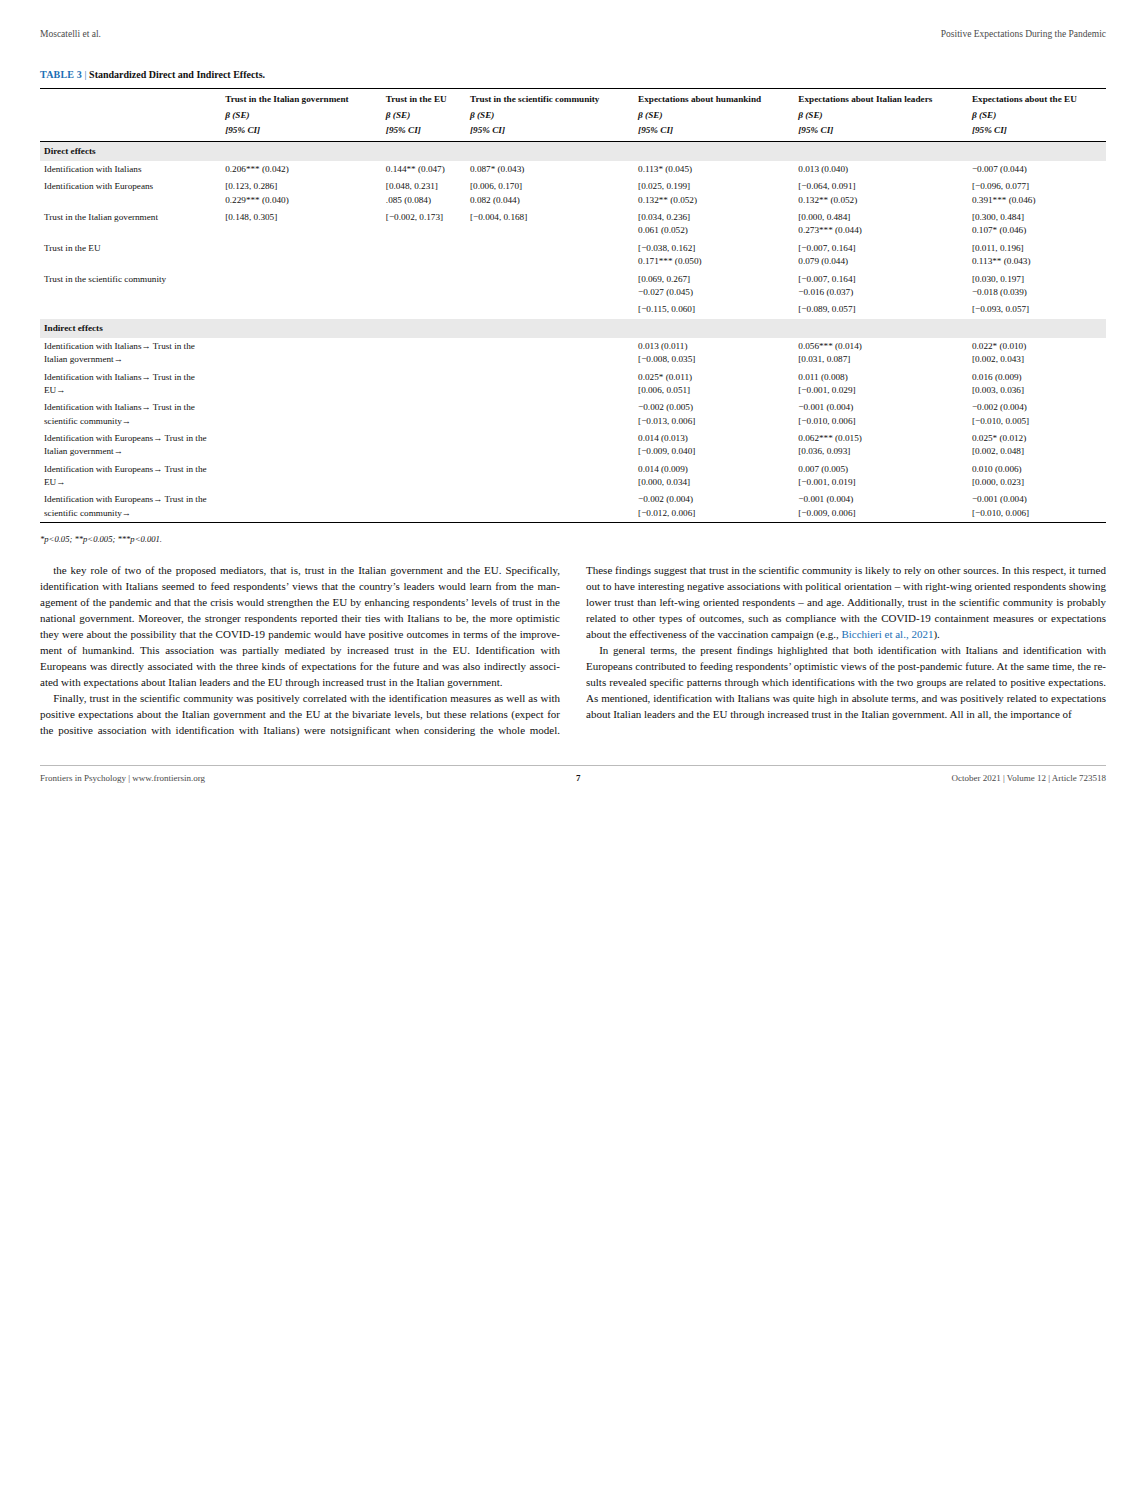Moscatelli et al.
Positive Expectations During the Pandemic
TABLE 3 | Standardized Direct and Indirect Effects.
| | Trust in the Italian government | Trust in the EU | Trust in the scientific community | Expectations about humankind | Expectations about Italian leaders | Expectations about the EU |
| --- | --- | --- | --- | --- | --- | --- |
| | β (SE) | β (SE) | β (SE) | β (SE) | β (SE) | β (SE) |
| | [95% CI] | [95% CI] | [95% CI] | [95% CI] | [95% CI] | [95% CI] |
| Direct effects |
| Identification with Italians | 0.206*** (0.042) | 0.144** (0.047) | 0.087* (0.043) | 0.113* (0.045) | 0.013 (0.040) | −0.007 (0.044) |
| Identification with Europeans | [0.123, 0.286] 0.229*** (0.040) | [0.048, 0.231] .085 (0.084) | [0.006, 0.170] 0.082 (0.044) | [0.025, 0.199] 0.132** (0.052) | [−0.064, 0.091] 0.132** (0.052) | [−0.096, 0.077] 0.391*** (0.046) |
| Trust in the Italian government | [0.148, 0.305] | [−0.002, 0.173] | [−0.004, 0.168] | [0.034, 0.236] 0.061 (0.052) | [0.000, 0.484] 0.273*** (0.044) | [0.300, 0.484] 0.107* (0.046) |
| Trust in the EU | | | | [−0.038, 0.162] 0.171*** (0.050) | [−0.007, 0.164] 0.079 (0.044) | [0.011, 0.196] 0.113** (0.043) |
| Trust in the scientific community | | | | [0.069, 0.267] −0.027 (0.045) | [−0.007, 0.164] −0.016 (0.037) | [0.030, 0.197] −0.018 (0.039) |
| | | | | [−0.115, 0.060] | [−0.089, 0.057] | [−0.093, 0.057] |
| Indirect effects |
| Identification with Italians→ Trust in the Italian government→ | | | | 0.013 (0.011) [−0.008, 0.035] | 0.056*** (0.014) [0.031, 0.087] | 0.022* (0.010) [0.002, 0.043] |
| Identification with Italians→ Trust in the EU→ | | | | 0.025* (0.011) [0.006, 0.051] | 0.011 (0.008) [−0.001, 0.029] | 0.016 (0.009) [0.003, 0.036] |
| Identification with Italians→ Trust in the scientific community→ | | | | −0.002 (0.005) [−0.013, 0.006] | −0.001 (0.004) [−0.010, 0.006] | −0.002 (0.004) [−0.010, 0.005] |
| Identification with Europeans→ Trust in the Italian government→ | | | | 0.014 (0.013) [−0.009, 0.040] | 0.062*** (0.015) [0.036, 0.093] | 0.025* (0.012) [0.002, 0.048] |
| Identification with Europeans→ Trust in the EU→ | | | | 0.014 (0.009) [0.000, 0.034] | 0.007 (0.005) [−0.001, 0.019] | 0.010 (0.006) [0.000, 0.023] |
| Identification with Europeans→ Trust in the scientific community→ | | | | −0.002 (0.004) [−0.012, 0.006] | −0.001 (0.004) [−0.009, 0.006] | −0.001 (0.004) [−0.010, 0.006] |
*p<0.05; **p<0.005; ***p<0.001.
the key role of two of the proposed mediators, that is, trust in the Italian government and the EU. Specifically, identification with Italians seemed to feed respondents’ views that the country’s leaders would learn from the management of the pandemic and that the crisis would strengthen the EU by enhancing respondents’ levels of trust in the national government. Moreover, the stronger respondents reported their ties with Italians to be, the more optimistic they were about the possibility that the COVID-19 pandemic would have positive outcomes in terms of the improvement of humankind. This association was partially mediated by increased trust in the EU. Identification with Europeans was directly associated with the three kinds of expectations for the future and was also indirectly associated with expectations about Italian leaders and the EU through increased trust in the Italian government.
Finally, trust in the scientific community was positively correlated with the identification measures as well as with positive expectations about the Italian government and the EU at the bivariate levels, but these relations (expect for the positive association with identification with Italians) were notsignificant when considering the whole model. These findings suggest that trust in the scientific community is likely to rely on other sources. In this respect, it turned out to have interesting negative associations with political orientation – with right-wing oriented respondents showing lower trust than left-wing oriented respondents – and age. Additionally, trust in the scientific community is probably related to other types of outcomes, such as compliance with the COVID-19 containment measures or expectations about the effectiveness of the vaccination campaign (e.g., Bicchieri et al., 2021).
In general terms, the present findings highlighted that both identification with Italians and identification with Europeans contributed to feeding respondents’ optimistic views of the post-pandemic future. At the same time, the results revealed specific patterns through which identifications with the two groups are related to positive expectations. As mentioned, identification with Italians was quite high in absolute terms, and was positively related to expectations about Italian leaders and the EU through increased trust in the Italian government. All in all, the importance of
Frontiers in Psychology | www.frontiersin.org
7
October 2021 | Volume 12 | Article 723518